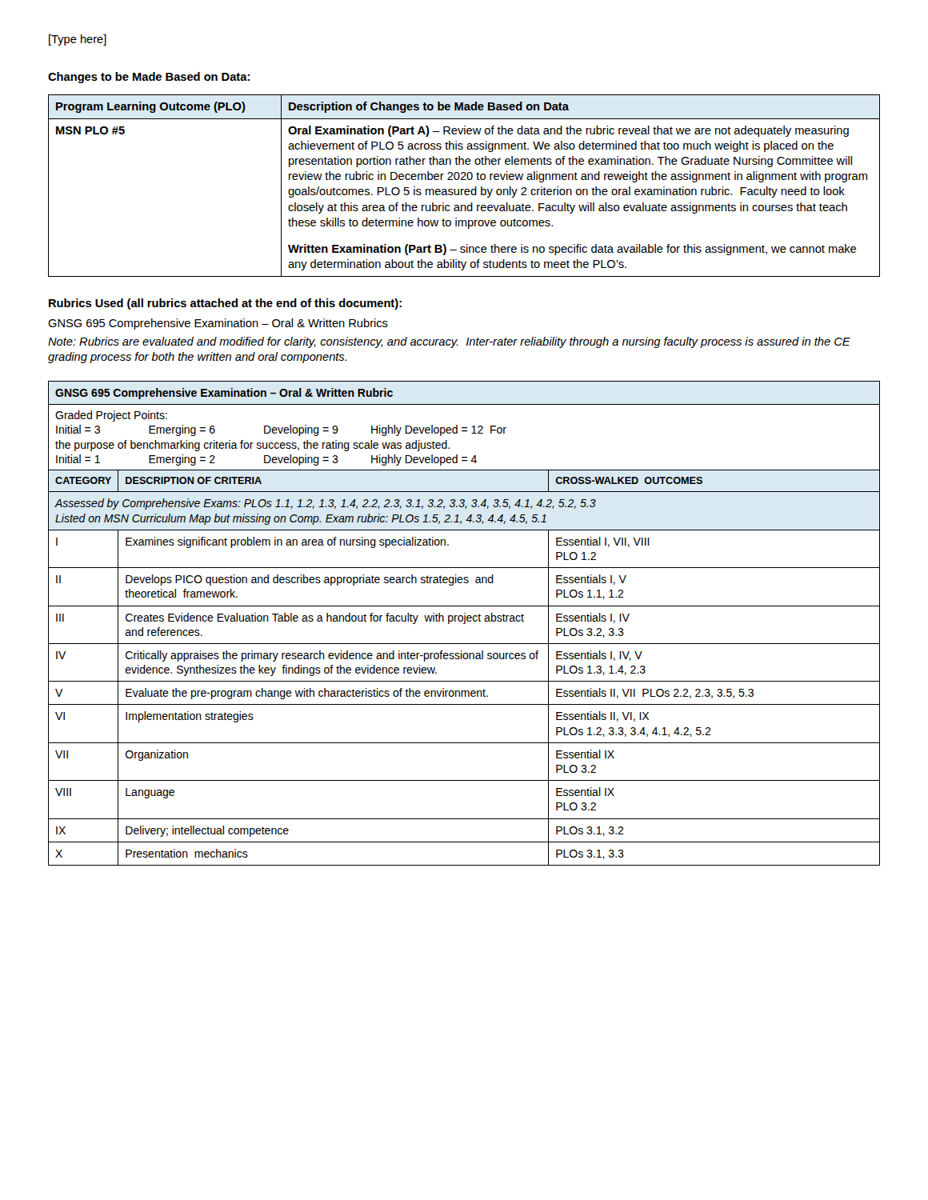[Type here]
Changes to be Made Based on Data:
| Program Learning Outcome (PLO) | Description of Changes to be Made Based on Data |
| MSN PLO #5 | Oral Examination (Part A) – Review of the data and the rubric reveal that we are not adequately measuring achievement of PLO 5 across this assignment. We also determined that too much weight is placed on the presentation portion rather than the other elements of the examination. The Graduate Nursing Committee will review the rubric in December 2020 to review alignment and reweight the assignment in alignment with program goals/outcomes. PLO 5 is measured by only 2 criterion on the oral examination rubric. Faculty need to look closely at this area of the rubric and reevaluate. Faculty will also evaluate assignments in courses that teach these skills to determine how to improve outcomes. Written Examination (Part B) – since there is no specific data available for this assignment, we cannot make any determination about the ability of students to meet the PLO’s. |
Rubrics Used (all rubrics attached at the end of this document):
GNSG 695 Comprehensive Examination – Oral & Written Rubrics
Note: Rubrics are evaluated and modified for clarity, consistency, and accuracy. Inter-rater reliability through a nursing faculty process is assured in the CE grading process for both the written and oral components.
| GNSG 695 Comprehensive Examination – Oral & Written Rubric |
| Graded Project Points: Initial = 3 Emerging = 6 Developing = 9 Highly Developed = 12 For the purpose of benchmarking criteria for success, the rating scale was adjusted. Initial = 1 Emerging = 2 Developing = 3 Highly Developed = 4 |
| CATEGORY | DESCRIPTION OF CRITERIA | CROSS-WALKED OUTCOMES |
| Assessed by Comprehensive Exams: PLOs 1.1, 1.2, 1.3, 1.4, 2.2, 2.3, 3.1, 3.2, 3.3, 3.4, 3.5, 4.1, 4.2, 5.2, 5.3 Listed on MSN Curriculum Map but missing on Comp. Exam rubric: PLOs 1.5, 2.1, 4.3, 4.4, 4.5, 5.1 |
| I | Examines significant problem in an area of nursing specialization. | Essential I, VII, VIII PLO 1.2 |
| II | Develops PICO question and describes appropriate search strategies and theoretical framework. | Essentials I, V PLOs 1.1, 1.2 |
| III | Creates Evidence Evaluation Table as a handout for faculty with project abstract and references. | Essentials I, IV PLOs 3.2, 3.3 |
| IV | Critically appraises the primary research evidence and inter-professional sources of evidence. Synthesizes the key findings of the evidence review. | Essentials I, IV, V PLOs 1.3, 1.4, 2.3 |
| V | Evaluate the pre-program change with characteristics of the environment. | Essentials II, VII PLOs 2.2, 2.3, 3.5, 5.3 |
| VI | Implementation strategies | Essentials II, VI, IX PLOs 1.2, 3.3, 3.4, 4.1, 4.2, 5.2 |
| VII | Organization | Essential IX PLO 3.2 |
| VIII | Language | Essential IX PLO 3.2 |
| IX | Delivery; intellectual competence | PLOs 3.1, 3.2 |
| X | Presentation mechanics | PLOs 3.1, 3.3 |